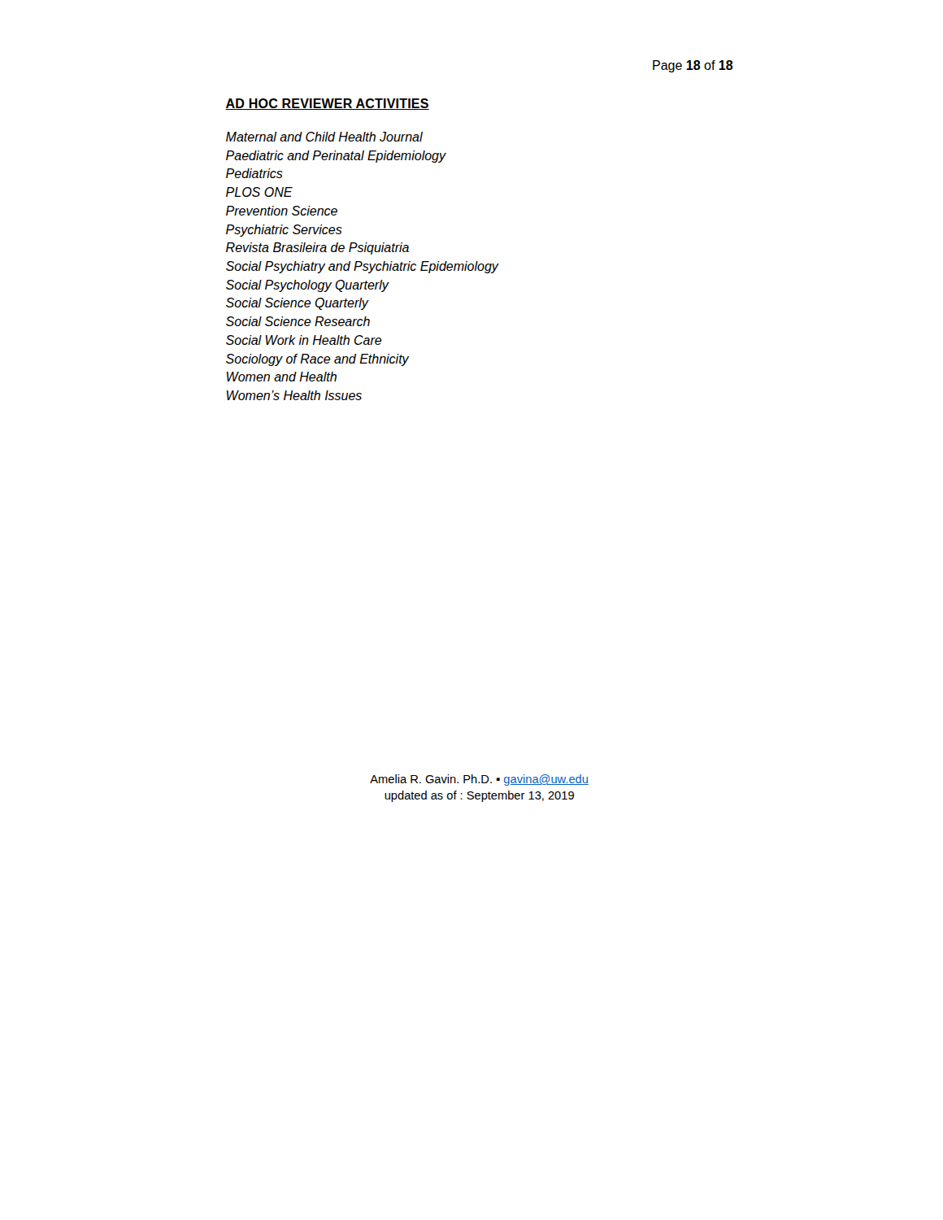Page 18 of 18
AD HOC REVIEWER ACTIVITIES
Maternal and Child Health Journal
Paediatric and Perinatal Epidemiology
Pediatrics
PLOS ONE
Prevention Science
Psychiatric Services
Revista Brasileira de Psiquiatria
Social Psychiatry and Psychiatric Epidemiology
Social Psychology Quarterly
Social Science Quarterly
Social Science Research
Social Work in Health Care
Sociology of Race and Ethnicity
Women and Health
Women’s Health Issues
Amelia R. Gavin. Ph.D. ▪ gavina@uw.edu
updated as of : September 13, 2019